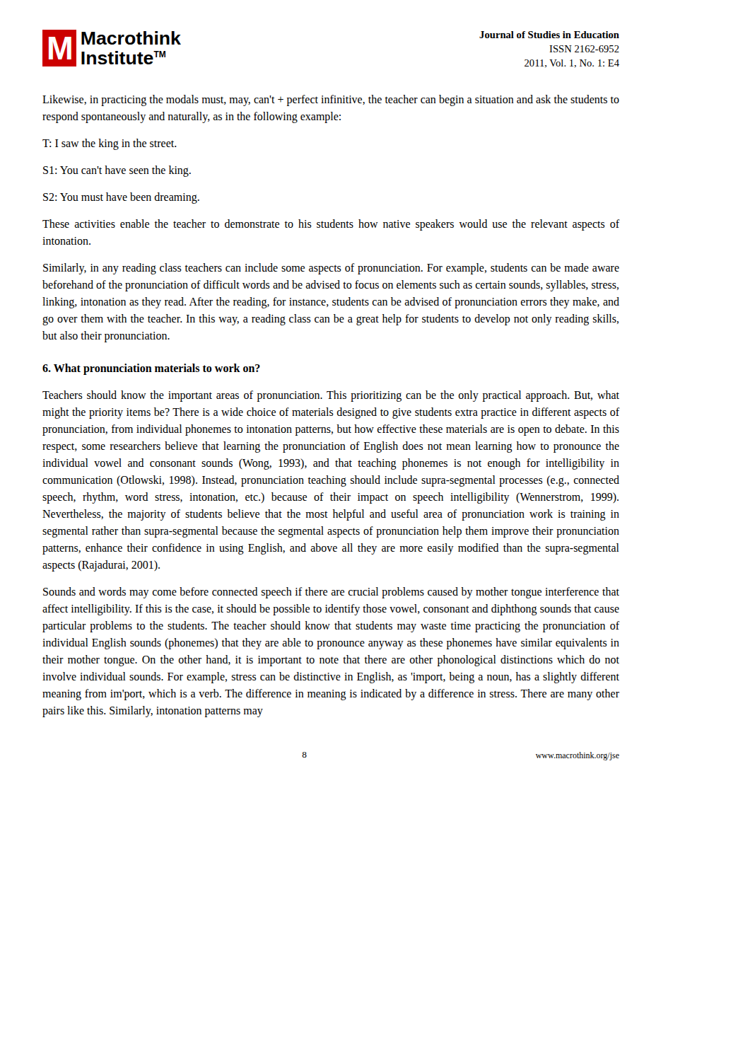M Macrothink InstituteTM
Journal of Studies in Education
ISSN 2162-6952
2011, Vol. 1, No. 1: E4
Likewise, in practicing the modals must, may, can't + perfect infinitive, the teacher can begin a situation and ask the students to respond spontaneously and naturally, as in the following example:
T: I saw the king in the street.
S1: You can't have seen the king.
S2: You must have been dreaming.
These activities enable the teacher to demonstrate to his students how native speakers would use the relevant aspects of intonation.
Similarly, in any reading class teachers can include some aspects of pronunciation. For example, students can be made aware beforehand of the pronunciation of difficult words and be advised to focus on elements such as certain sounds, syllables, stress, linking, intonation as they read. After the reading, for instance, students can be advised of pronunciation errors they make, and go over them with the teacher. In this way, a reading class can be a great help for students to develop not only reading skills, but also their pronunciation.
6. What pronunciation materials to work on?
Teachers should know the important areas of pronunciation. This prioritizing can be the only practical approach. But, what might the priority items be? There is a wide choice of materials designed to give students extra practice in different aspects of pronunciation, from individual phonemes to intonation patterns, but how effective these materials are is open to debate. In this respect, some researchers believe that learning the pronunciation of English does not mean learning how to pronounce the individual vowel and consonant sounds (Wong, 1993), and that teaching phonemes is not enough for intelligibility in communication (Otlowski, 1998). Instead, pronunciation teaching should include supra-segmental processes (e.g., connected speech, rhythm, word stress, intonation, etc.) because of their impact on speech intelligibility (Wennerstrom, 1999). Nevertheless, the majority of students believe that the most helpful and useful area of pronunciation work is training in segmental rather than supra-segmental because the segmental aspects of pronunciation help them improve their pronunciation patterns, enhance their confidence in using English, and above all they are more easily modified than the supra-segmental aspects (Rajadurai, 2001).
Sounds and words may come before connected speech if there are crucial problems caused by mother tongue interference that affect intelligibility. If this is the case, it should be possible to identify those vowel, consonant and diphthong sounds that cause particular problems to the students. The teacher should know that students may waste time practicing the pronunciation of individual English sounds (phonemes) that they are able to pronounce anyway as these phonemes have similar equivalents in their mother tongue. On the other hand, it is important to note that there are other phonological distinctions which do not involve individual sounds. For example, stress can be distinctive in English, as 'import, being a noun, has a slightly different meaning from im'port, which is a verb. The difference in meaning is indicated by a difference in stress. There are many other pairs like this. Similarly, intonation patterns may
8 www.macrothink.org/jse